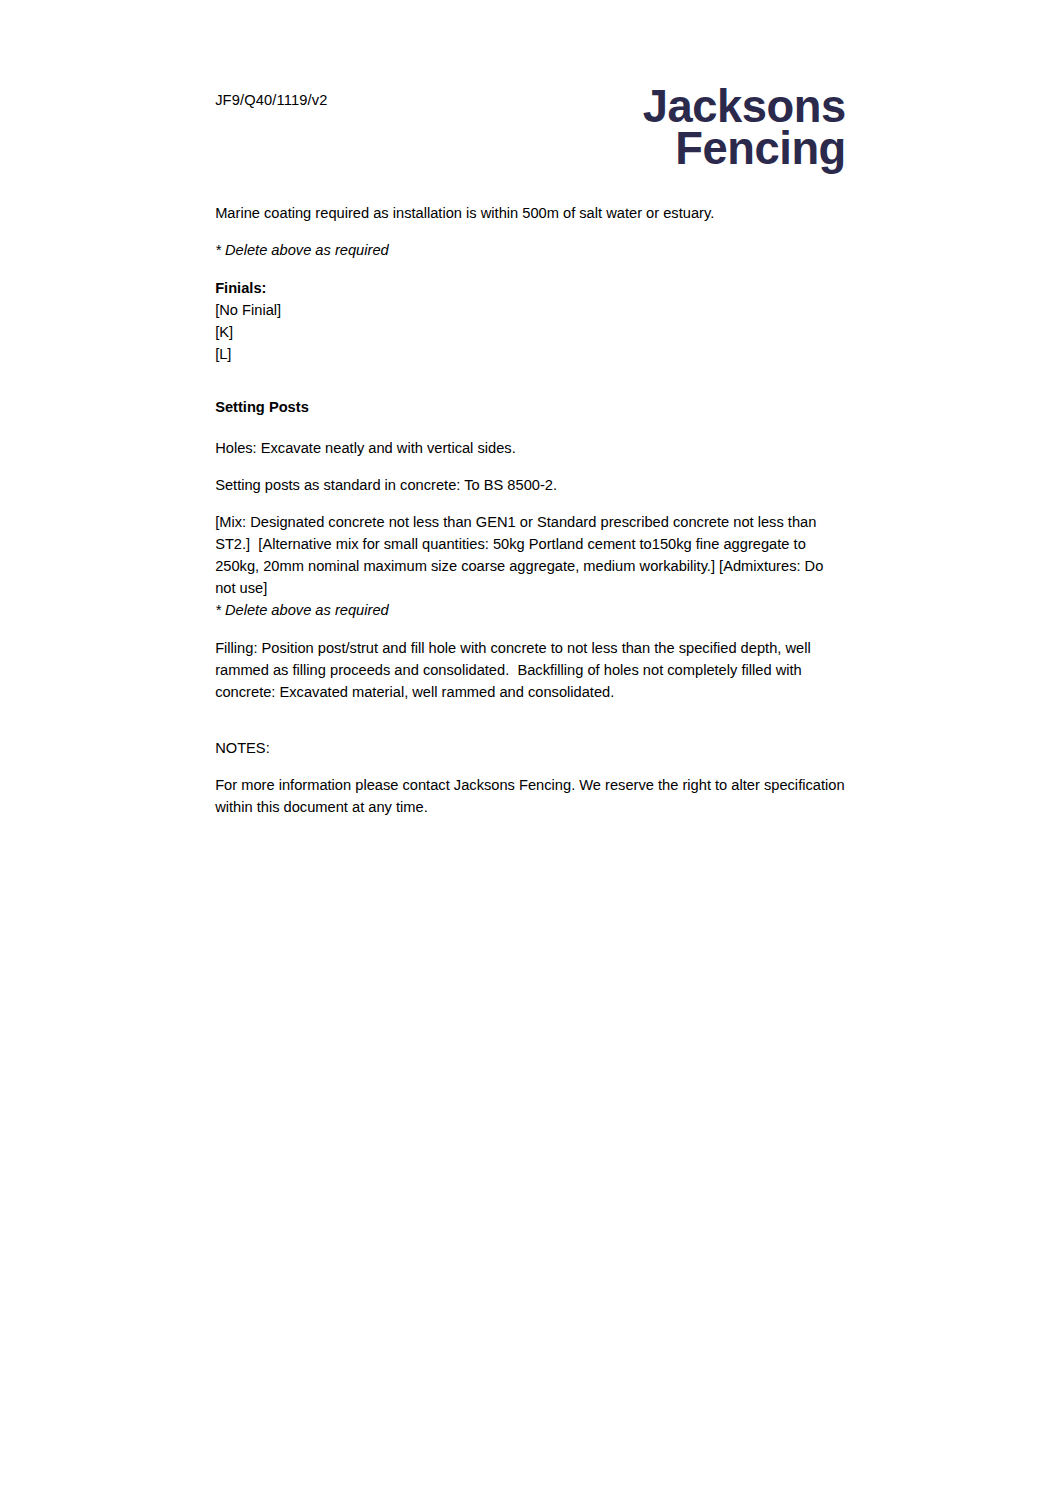JF9/Q40/1119/v2
Jacksons Fencing
Marine coating required as installation is within 500m of salt water or estuary.
* Delete above as required
Finials:
[No Finial]
[K]
[L]
Setting Posts
Holes: Excavate neatly and with vertical sides.
Setting posts as standard in concrete: To BS 8500-2.
[Mix: Designated concrete not less than GEN1 or Standard prescribed concrete not less than ST2.] [Alternative mix for small quantities: 50kg Portland cement to150kg fine aggregate to 250kg, 20mm nominal maximum size coarse aggregate, medium workability.] [Admixtures: Do not use]
* Delete above as required
Filling: Position post/strut and fill hole with concrete to not less than the specified depth, well rammed as filling proceeds and consolidated. Backfilling of holes not completely filled with concrete: Excavated material, well rammed and consolidated.
NOTES:
For more information please contact Jacksons Fencing. We reserve the right to alter specification within this document at any time.